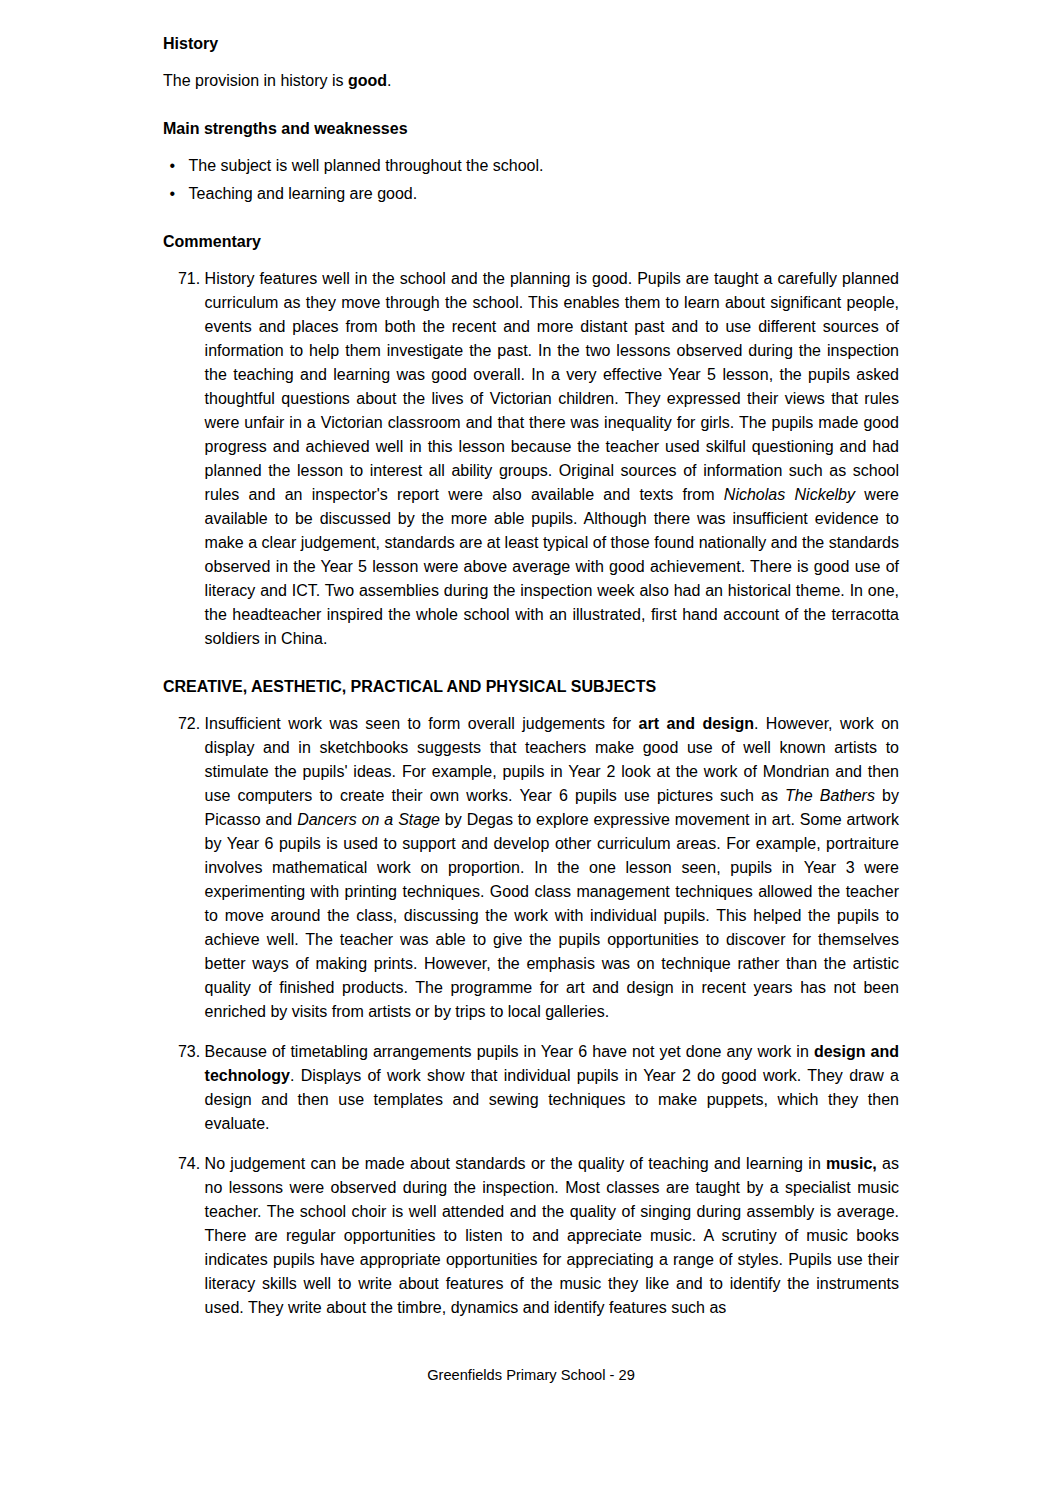History
The provision in history is good.
Main strengths and weaknesses
The subject is well planned throughout the school.
Teaching and learning are good.
Commentary
History features well in the school and the planning is good. Pupils are taught a carefully planned curriculum as they move through the school. This enables them to learn about significant people, events and places from both the recent and more distant past and to use different sources of information to help them investigate the past. In the two lessons observed during the inspection the teaching and learning was good overall. In a very effective Year 5 lesson, the pupils asked thoughtful questions about the lives of Victorian children. They expressed their views that rules were unfair in a Victorian classroom and that there was inequality for girls. The pupils made good progress and achieved well in this lesson because the teacher used skilful questioning and had planned the lesson to interest all ability groups. Original sources of information such as school rules and an inspector's report were also available and texts from Nicholas Nickelby were available to be discussed by the more able pupils. Although there was insufficient evidence to make a clear judgement, standards are at least typical of those found nationally and the standards observed in the Year 5 lesson were above average with good achievement. There is good use of literacy and ICT. Two assemblies during the inspection week also had an historical theme. In one, the headteacher inspired the whole school with an illustrated, first hand account of the terracotta soldiers in China.
CREATIVE, AESTHETIC, PRACTICAL AND PHYSICAL SUBJECTS
Insufficient work was seen to form overall judgements for art and design. However, work on display and in sketchbooks suggests that teachers make good use of well known artists to stimulate the pupils' ideas. For example, pupils in Year 2 look at the work of Mondrian and then use computers to create their own works. Year 6 pupils use pictures such as The Bathers by Picasso and Dancers on a Stage by Degas to explore expressive movement in art. Some artwork by Year 6 pupils is used to support and develop other curriculum areas. For example, portraiture involves mathematical work on proportion. In the one lesson seen, pupils in Year 3 were experimenting with printing techniques. Good class management techniques allowed the teacher to move around the class, discussing the work with individual pupils. This helped the pupils to achieve well. The teacher was able to give the pupils opportunities to discover for themselves better ways of making prints. However, the emphasis was on technique rather than the artistic quality of finished products. The programme for art and design in recent years has not been enriched by visits from artists or by trips to local galleries.
Because of timetabling arrangements pupils in Year 6 have not yet done any work in design and technology. Displays of work show that individual pupils in Year 2 do good work. They draw a design and then use templates and sewing techniques to make puppets, which they then evaluate.
No judgement can be made about standards or the quality of teaching and learning in music, as no lessons were observed during the inspection. Most classes are taught by a specialist music teacher. The school choir is well attended and the quality of singing during assembly is average. There are regular opportunities to listen to and appreciate music. A scrutiny of music books indicates pupils have appropriate opportunities for appreciating a range of styles. Pupils use their literacy skills well to write about features of the music they like and to identify the instruments used. They write about the timbre, dynamics and identify features such as
Greenfields Primary School - 29